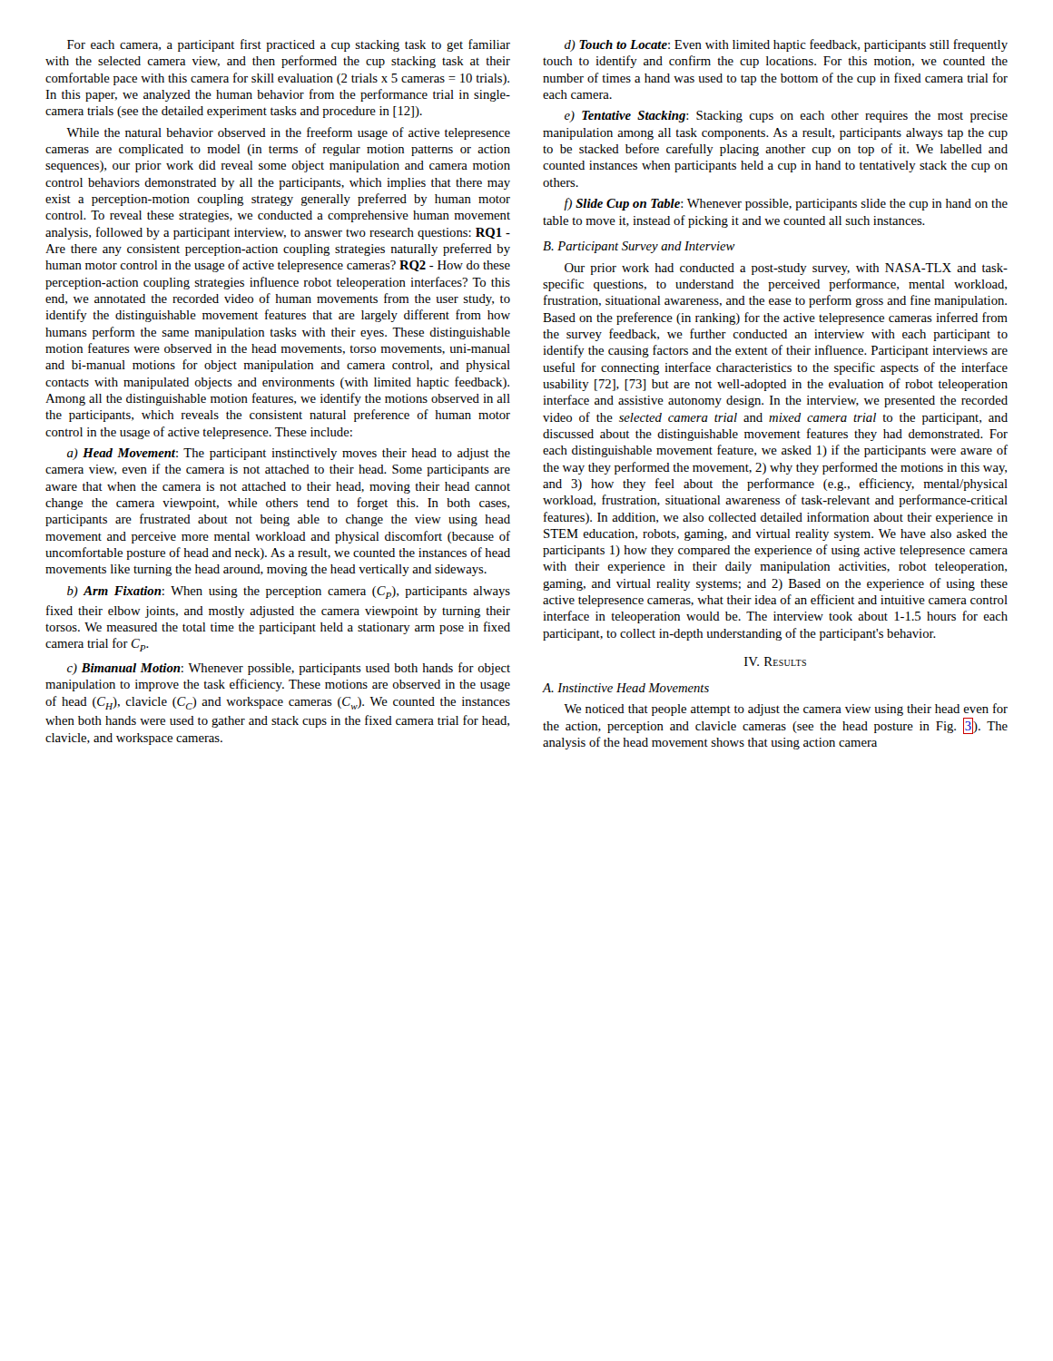For each camera, a participant first practiced a cup stacking task to get familiar with the selected camera view, and then performed the cup stacking task at their comfortable pace with this camera for skill evaluation (2 trials x 5 cameras = 10 trials). In this paper, we analyzed the human behavior from the performance trial in single-camera trials (see the detailed experiment tasks and procedure in [12]).
While the natural behavior observed in the freeform usage of active telepresence cameras are complicated to model (in terms of regular motion patterns or action sequences), our prior work did reveal some object manipulation and camera motion control behaviors demonstrated by all the participants, which implies that there may exist a perception-motion coupling strategy generally preferred by human motor control. To reveal these strategies, we conducted a comprehensive human movement analysis, followed by a participant interview, to answer two research questions: RQ1 - Are there any consistent perception-action coupling strategies naturally preferred by human motor control in the usage of active telepresence cameras? RQ2 - How do these perception-action coupling strategies influence robot teleoperation interfaces? To this end, we annotated the recorded video of human movements from the user study, to identify the distinguishable movement features that are largely different from how humans perform the same manipulation tasks with their eyes. These distinguishable motion features were observed in the head movements, torso movements, uni-manual and bi-manual motions for object manipulation and camera control, and physical contacts with manipulated objects and environments (with limited haptic feedback). Among all the distinguishable motion features, we identify the motions observed in all the participants, which reveals the consistent natural preference of human motor control in the usage of active telepresence. These include:
a) Head Movement: The participant instinctively moves their head to adjust the camera view, even if the camera is not attached to their head. Some participants are aware that when the camera is not attached to their head, moving their head cannot change the camera viewpoint, while others tend to forget this. In both cases, participants are frustrated about not being able to change the view using head movement and perceive more mental workload and physical discomfort (because of uncomfortable posture of head and neck). As a result, we counted the instances of head movements like turning the head around, moving the head vertically and sideways.
b) Arm Fixation: When using the perception camera (CP), participants always fixed their elbow joints, and mostly adjusted the camera viewpoint by turning their torsos. We measured the total time the participant held a stationary arm pose in fixed camera trial for CP.
c) Bimanual Motion: Whenever possible, participants used both hands for object manipulation to improve the task efficiency. These motions are observed in the usage of head (CH), clavicle (CC) and workspace cameras (Cw). We counted the instances when both hands were used to gather and stack cups in the fixed camera trial for head, clavicle, and workspace cameras.
d) Touch to Locate: Even with limited haptic feedback, participants still frequently touch to identify and confirm the cup locations. For this motion, we counted the number of times a hand was used to tap the bottom of the cup in fixed camera trial for each camera.
e) Tentative Stacking: Stacking cups on each other requires the most precise manipulation among all task components. As a result, participants always tap the cup to be stacked before carefully placing another cup on top of it. We labelled and counted instances when participants held a cup in hand to tentatively stack the cup on others.
f) Slide Cup on Table: Whenever possible, participants slide the cup in hand on the table to move it, instead of picking it and we counted all such instances.
B. Participant Survey and Interview
Our prior work had conducted a post-study survey, with NASA-TLX and task-specific questions, to understand the perceived performance, mental workload, frustration, situational awareness, and the ease to perform gross and fine manipulation. Based on the preference (in ranking) for the active telepresence cameras inferred from the survey feedback, we further conducted an interview with each participant to identify the causing factors and the extent of their influence. Participant interviews are useful for connecting interface characteristics to the specific aspects of the interface usability [72], [73] but are not well-adopted in the evaluation of robot teleoperation interface and assistive autonomy design. In the interview, we presented the recorded video of the selected camera trial and mixed camera trial to the participant, and discussed about the distinguishable movement features they had demonstrated. For each distinguishable movement feature, we asked 1) if the participants were aware of the way they performed the movement, 2) why they performed the motions in this way, and 3) how they feel about the performance (e.g., efficiency, mental/physical workload, frustration, situational awareness of task-relevant and performance-critical features). In addition, we also collected detailed information about their experience in STEM education, robots, gaming, and virtual reality system. We have also asked the participants 1) how they compared the experience of using active telepresence camera with their experience in their daily manipulation activities, robot teleoperation, gaming, and virtual reality systems; and 2) Based on the experience of using these active telepresence cameras, what their idea of an efficient and intuitive camera control interface in teleoperation would be. The interview took about 1-1.5 hours for each participant, to collect in-depth understanding of the participant's behavior.
IV. Results
A. Instinctive Head Movements
We noticed that people attempt to adjust the camera view using their head even for the action, perception and clavicle cameras (see the head posture in Fig. 3). The analysis of the head movement shows that using action camera